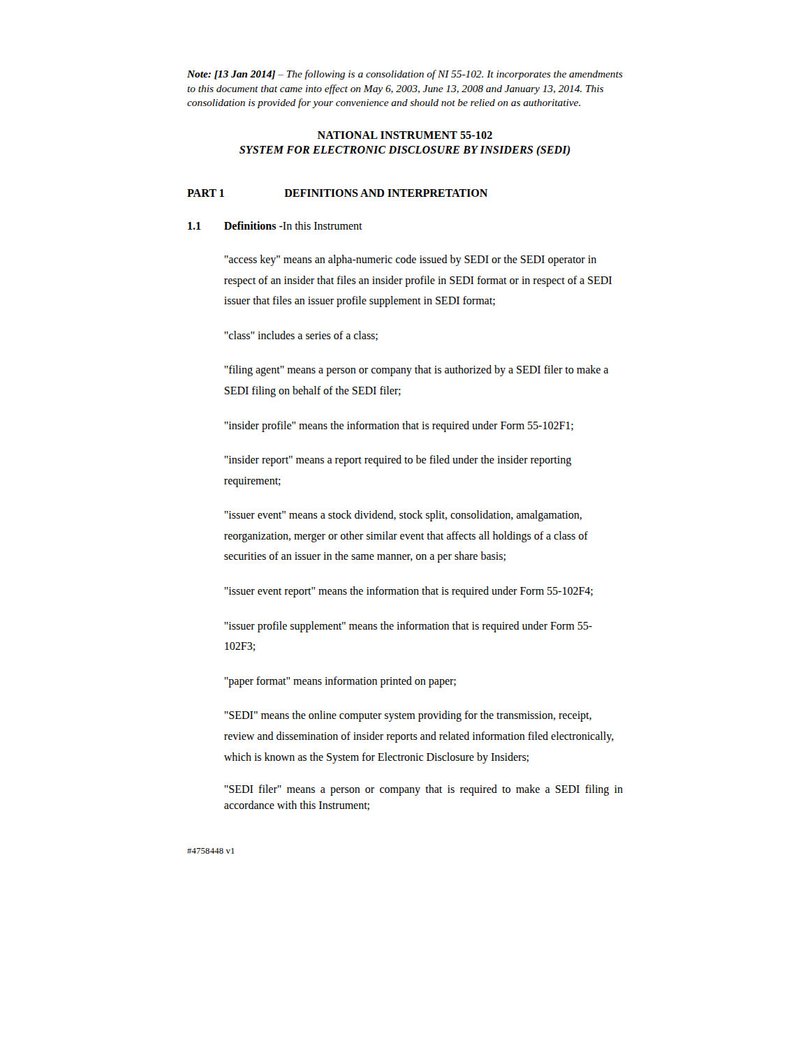Note: [13 Jan 2014] – The following is a consolidation of NI 55-102. It incorporates the amendments to this document that came into effect on May 6, 2003, June 13, 2008 and January 13, 2014. This consolidation is provided for your convenience and should not be relied on as authoritative.
NATIONAL INSTRUMENT 55-102 SYSTEM FOR ELECTRONIC DISCLOSURE BY INSIDERS (SEDI)
PART 1 DEFINITIONS AND INTERPRETATION
1.1 Definitions -In this Instrument
"access key" means an alpha-numeric code issued by SEDI or the SEDI operator in respect of an insider that files an insider profile in SEDI format or in respect of a SEDI issuer that files an issuer profile supplement in SEDI format;
"class" includes a series of a class;
"filing agent" means a person or company that is authorized by a SEDI filer to make a SEDI filing on behalf of the SEDI filer;
"insider profile" means the information that is required under Form 55-102F1;
"insider report" means a report required to be filed under the insider reporting requirement;
"issuer event" means a stock dividend, stock split, consolidation, amalgamation, reorganization, merger or other similar event that affects all holdings of a class of securities of an issuer in the same manner, on a per share basis;
"issuer event report" means the information that is required under Form 55-102F4;
"issuer profile supplement" means the information that is required under Form 55-102F3;
"paper format" means information printed on paper;
"SEDI" means the online computer system providing for the transmission, receipt, review and dissemination of insider reports and related information filed electronically, which is known as the System for Electronic Disclosure by Insiders;
"SEDI filer" means a person or company that is required to make a SEDI filing in accordance with this Instrument;
#4758448 v1